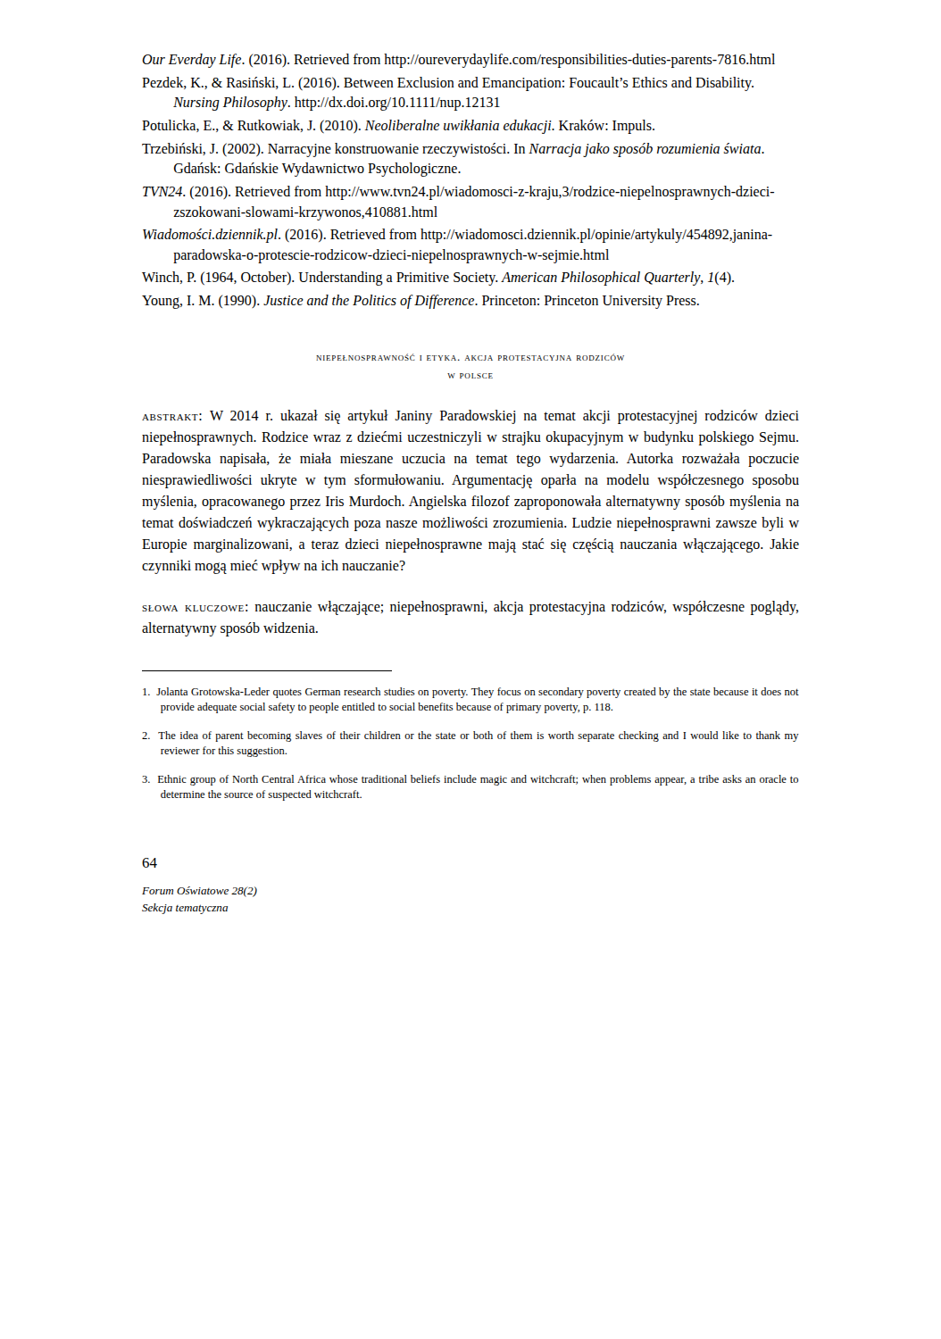Our Everday Life. (2016). Retrieved from http://oureverydaylife.com/responsibilities-duties-parents-7816.html
Pezdek, K., & Rasiński, L. (2016). Between Exclusion and Emancipation: Foucault’s Ethics and Disability. Nursing Philosophy. http://dx.doi.org/10.1111/nup.12131
Potulicka, E., & Rutkowiak, J. (2010). Neoliberalne uwikłania edukacji. Kraków: Impuls.
Trzebiński, J. (2002). Narracyjne konstruowanie rzeczywistości. In Narracja jako sposób rozumienia świata. Gdańsk: Gdańskie Wydawnictwo Psychologiczne.
TVN24. (2016). Retrieved from http://www.tvn24.pl/wiadomosci-z-kraju,3/rodzice-niepelnosprawnych-dzieci-zszokowani-slowami-krzywonos,410881.html
Wiadomości.dziennik.pl. (2016). Retrieved from http://wiadomosci.dziennik.pl/opinie/artykuly/454892,janina-paradowska-o-protescie-rodzicow-dzieci-niepelnosprawnych-w-sejmie.html
Winch, P. (1964, October). Understanding a Primitive Society. American Philosophical Quarterly, 1(4).
Young, I. M. (1990). Justice and the Politics of Difference. Princeton: Princeton University Press.
niepełnosprawność i etyka. akcja protestacyjna rodziców
w polsce
abstrakt: W 2014 r. ukazał się artykuł Janiny Paradowskiej na temat akcji protestacyjnej rodziców dzieci niepełnosprawnych. Rodzice wraz z dziećmi uczestniczyli w strajku okupacyjnym w budynku polskiego Sejmu. Paradowska napisała, że miała mieszane uczucia na temat tego wydarzenia. Autorka rozważała poczucie niesprawiedliwości ukryte w tym sformułowaniu. Argumentację oparła na modelu współczesnego sposobu myślenia, opracowanego przez Iris Murdoch. Angielska filozof zaproponowała alternatywny sposób myślenia na temat doświadczeń wykraczających poza nasze możliwości zrozumienia. Ludzie niepełnosprawni zawsze byli w Europie marginalizowani, a teraz dzieci niepełnosprawne mają stać się częścią nauczania włączającego. Jakie czynniki mogą mieć wpływ na ich nauczanie?
słowa kluczowe: nauczanie włączające; niepełnosprawni, akcja protestacyjna rodziców, współczesne poglądy, alternatywny sposób widzenia.
1. Jolanta Grotowska-Leder quotes German research studies on poverty. They focus on secondary poverty created by the state because it does not provide adequate social safety to people entitled to social benefits because of primary poverty, p. 118.
2. The idea of parent becoming slaves of their children or the state or both of them is worth separate checking and I would like to thank my reviewer for this suggestion.
3. Ethnic group of North Central Africa whose traditional beliefs include magic and witchcraft; when problems appear, a tribe asks an oracle to determine the source of suspected witchcraft.
64
Forum Oświatowe 28(2)
Sekcja tematyczna